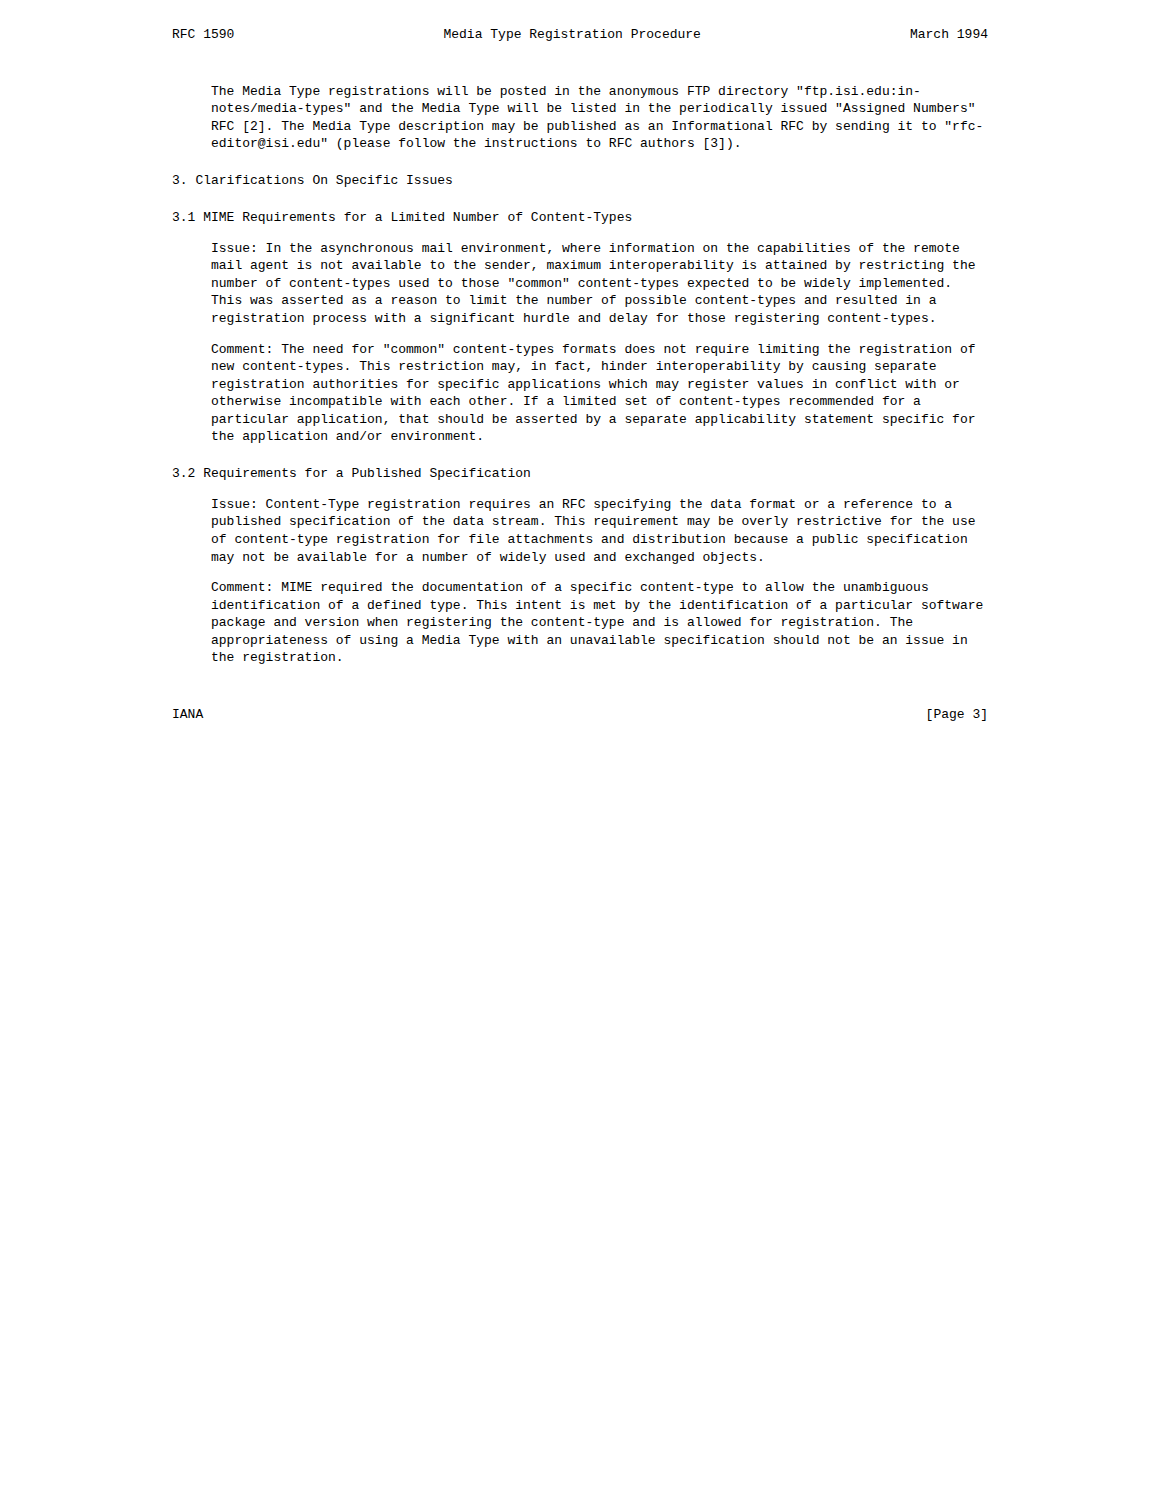RFC 1590 Media Type Registration Procedure March 1994
The Media Type registrations will be posted in the anonymous FTP directory "ftp.isi.edu:in-notes/media-types" and the Media Type will be listed in the periodically issued "Assigned Numbers" RFC [2]. The Media Type description may be published as an Informational RFC by sending it to "rfc-editor@isi.edu" (please follow the instructions to RFC authors [3]).
3. Clarifications On Specific Issues
3.1 MIME Requirements for a Limited Number of Content-Types
Issue: In the asynchronous mail environment, where information on the capabilities of the remote mail agent is not available to the sender, maximum interoperability is attained by restricting the number of content-types used to those "common" content-types expected to be widely implemented. This was asserted as a reason to limit the number of possible content-types and resulted in a registration process with a significant hurdle and delay for those registering content-types.
Comment: The need for "common" content-types formats does not require limiting the registration of new content-types. This restriction may, in fact, hinder interoperability by causing separate registration authorities for specific applications which may register values in conflict with or otherwise incompatible with each other. If a limited set of content-types recommended for a particular application, that should be asserted by a separate applicability statement specific for the application and/or environment.
3.2 Requirements for a Published Specification
Issue: Content-Type registration requires an RFC specifying the data format or a reference to a published specification of the data stream. This requirement may be overly restrictive for the use of content-type registration for file attachments and distribution because a public specification may not be available for a number of widely used and exchanged objects.
Comment: MIME required the documentation of a specific content-type to allow the unambiguous identification of a defined type. This intent is met by the identification of a particular software package and version when registering the content-type and is allowed for registration. The appropriateness of using a Media Type with an unavailable specification should not be an issue in the registration.
IANA [Page 3]